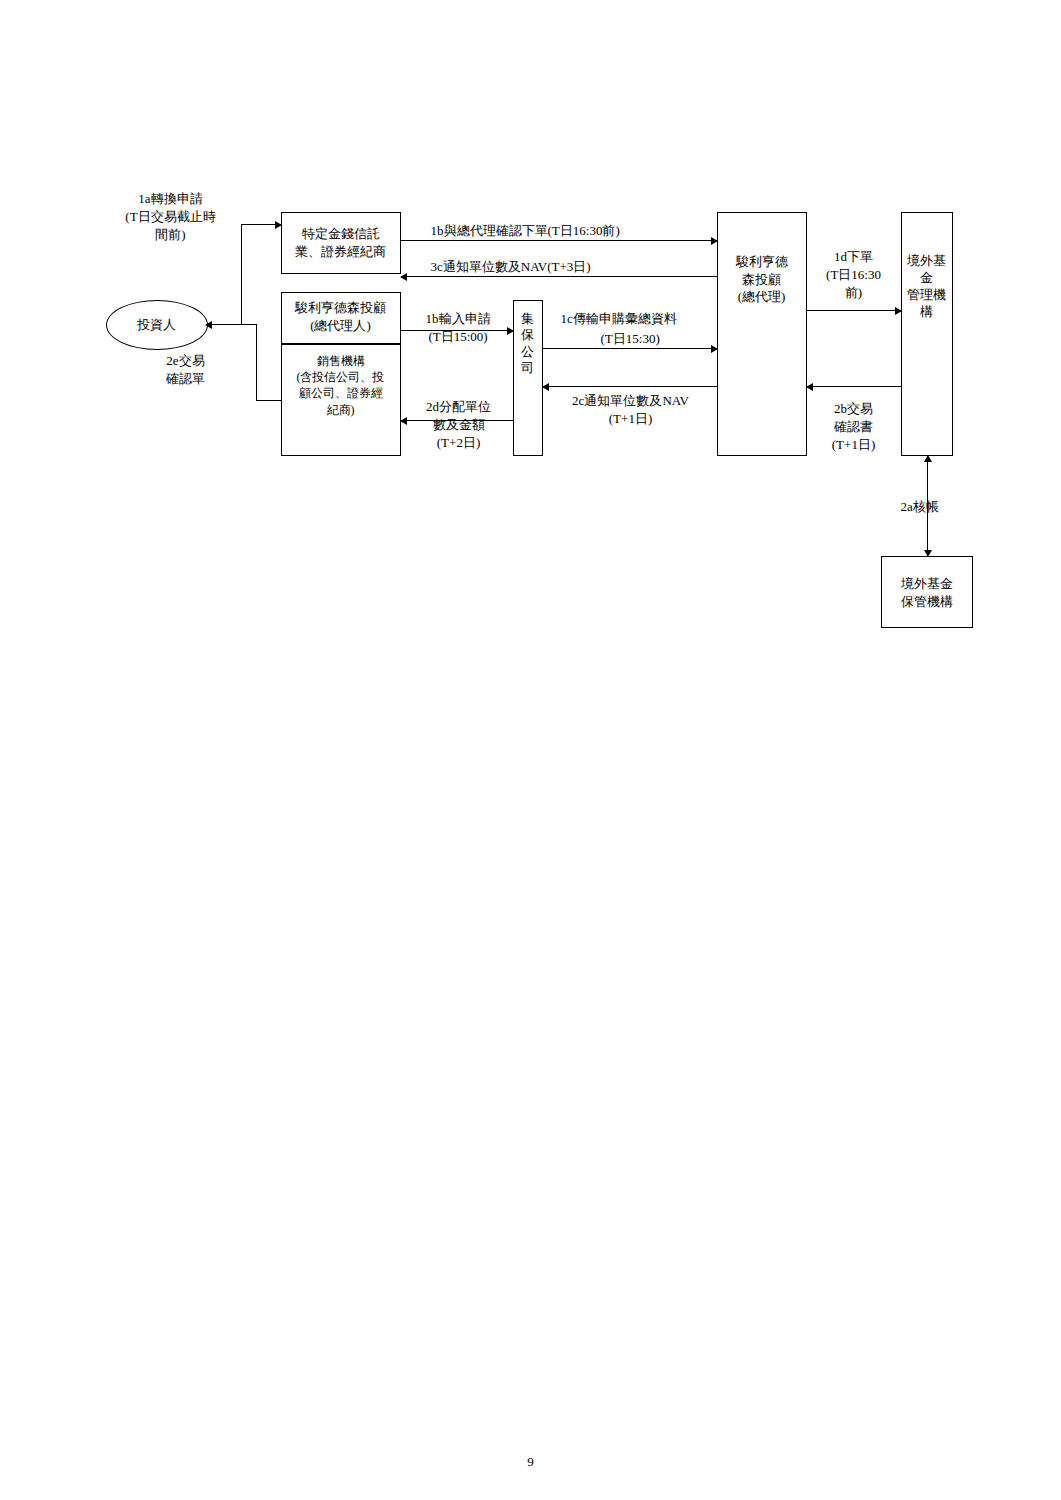1a轉換申請
(T日交易截止時
間前)
2e交易
確認單
投資人
特定金錢信託
業、證券經紀商
駿利亨德森投顧
(總代理人)
銷售機構
(含投信公司、投
顧公司、證券經
紀商)
集
保
公
司
駿利亨德
森投顧
(總代理)
境外基金
管理機構
境外基金
保管機構
1b與總代理確認下單(T日16:30前)
3c通知單位數及NAV(T+3日)
1b輸入申請
(T日15:00)
1c傳輸申購彙總資料
(T日15:30)
2d分配單位
數及金額
(T+2日)
2c通知單位數及NAV
(T+1日)
1d下單
(T日16:30前)
2b交易
確認書
(T+1日)
2a核帳
9